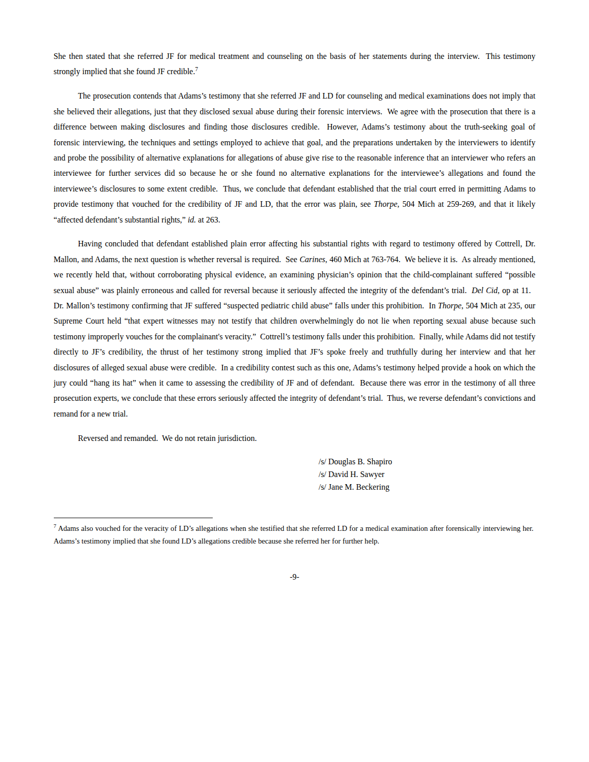She then stated that she referred JF for medical treatment and counseling on the basis of her statements during the interview. This testimony strongly implied that she found JF credible.7
The prosecution contends that Adams’s testimony that she referred JF and LD for counseling and medical examinations does not imply that she believed their allegations, just that they disclosed sexual abuse during their forensic interviews. We agree with the prosecution that there is a difference between making disclosures and finding those disclosures credible. However, Adams’s testimony about the truth-seeking goal of forensic interviewing, the techniques and settings employed to achieve that goal, and the preparations undertaken by the interviewers to identify and probe the possibility of alternative explanations for allegations of abuse give rise to the reasonable inference that an interviewer who refers an interviewee for further services did so because he or she found no alternative explanations for the interviewee’s allegations and found the interviewee’s disclosures to some extent credible. Thus, we conclude that defendant established that the trial court erred in permitting Adams to provide testimony that vouched for the credibility of JF and LD, that the error was plain, see Thorpe, 504 Mich at 259-269, and that it likely “affected defendant’s substantial rights,” id. at 263.
Having concluded that defendant established plain error affecting his substantial rights with regard to testimony offered by Cottrell, Dr. Mallon, and Adams, the next question is whether reversal is required. See Carines, 460 Mich at 763-764. We believe it is. As already mentioned, we recently held that, without corroborating physical evidence, an examining physician’s opinion that the child-complainant suffered “possible sexual abuse” was plainly erroneous and called for reversal because it seriously affected the integrity of the defendant’s trial. Del Cid, op at 11. Dr. Mallon’s testimony confirming that JF suffered “suspected pediatric child abuse” falls under this prohibition. In Thorpe, 504 Mich at 235, our Supreme Court held “that expert witnesses may not testify that children overwhelmingly do not lie when reporting sexual abuse because such testimony improperly vouches for the complainant's veracity.” Cottrell’s testimony falls under this prohibition. Finally, while Adams did not testify directly to JF’s credibility, the thrust of her testimony strong implied that JF’s spoke freely and truthfully during her interview and that her disclosures of alleged sexual abuse were credible. In a credibility contest such as this one, Adams’s testimony helped provide a hook on which the jury could “hang its hat” when it came to assessing the credibility of JF and of defendant. Because there was error in the testimony of all three prosecution experts, we conclude that these errors seriously affected the integrity of defendant’s trial. Thus, we reverse defendant’s convictions and remand for a new trial.
Reversed and remanded. We do not retain jurisdiction.
/s/ Douglas B. Shapiro
/s/ David H. Sawyer
/s/ Jane M. Beckering
7 Adams also vouched for the veracity of LD’s allegations when she testified that she referred LD for a medical examination after forensically interviewing her. Adams’s testimony implied that she found LD’s allegations credible because she referred her for further help.
-9-